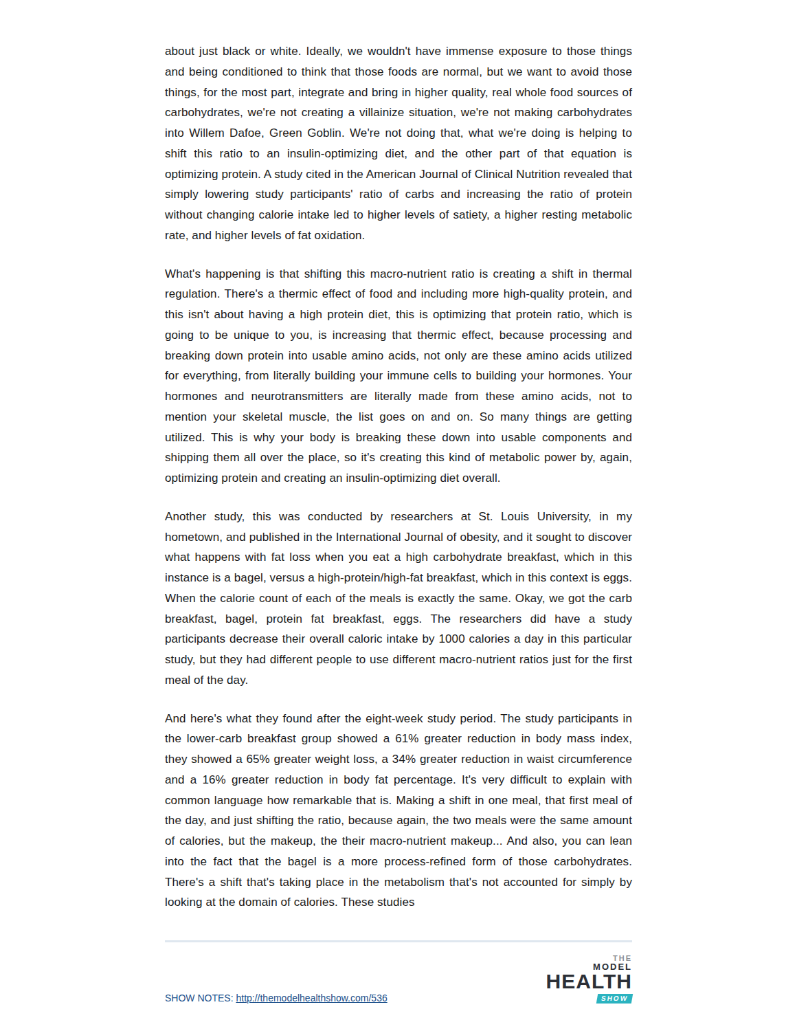about just black or white. Ideally, we wouldn't have immense exposure to those things and being conditioned to think that those foods are normal, but we want to avoid those things, for the most part, integrate and bring in higher quality, real whole food sources of carbohydrates, we're not creating a villainize situation, we're not making carbohydrates into Willem Dafoe, Green Goblin. We're not doing that, what we're doing is helping to shift this ratio to an insulin-optimizing diet, and the other part of that equation is optimizing protein. A study cited in the American Journal of Clinical Nutrition revealed that simply lowering study participants' ratio of carbs and increasing the ratio of protein without changing calorie intake led to higher levels of satiety, a higher resting metabolic rate, and higher levels of fat oxidation.
What's happening is that shifting this macro-nutrient ratio is creating a shift in thermal regulation. There's a thermic effect of food and including more high-quality protein, and this isn't about having a high protein diet, this is optimizing that protein ratio, which is going to be unique to you, is increasing that thermic effect, because processing and breaking down protein into usable amino acids, not only are these amino acids utilized for everything, from literally building your immune cells to building your hormones. Your hormones and neurotransmitters are literally made from these amino acids, not to mention your skeletal muscle, the list goes on and on. So many things are getting utilized. This is why your body is breaking these down into usable components and shipping them all over the place, so it's creating this kind of metabolic power by, again, optimizing protein and creating an insulin-optimizing diet overall.
Another study, this was conducted by researchers at St. Louis University, in my hometown, and published in the International Journal of obesity, and it sought to discover what happens with fat loss when you eat a high carbohydrate breakfast, which in this instance is a bagel, versus a high-protein/high-fat breakfast, which in this context is eggs. When the calorie count of each of the meals is exactly the same. Okay, we got the carb breakfast, bagel, protein fat breakfast, eggs. The researchers did have a study participants decrease their overall caloric intake by 1000 calories a day in this particular study, but they had different people to use different macro-nutrient ratios just for the first meal of the day.
And here's what they found after the eight-week study period. The study participants in the lower-carb breakfast group showed a 61% greater reduction in body mass index, they showed a 65% greater weight loss, a 34% greater reduction in waist circumference and a 16% greater reduction in body fat percentage. It's very difficult to explain with common language how remarkable that is. Making a shift in one meal, that first meal of the day, and just shifting the ratio, because again, the two meals were the same amount of calories, but the makeup, the their macro-nutrient makeup... And also, you can lean into the fact that the bagel is a more process-refined form of those carbohydrates. There's a shift that's taking place in the metabolism that's not accounted for simply by looking at the domain of calories. These studies
SHOW NOTES: http://themodelhealthshow.com/536
THE MODEL HEALTH SHOW